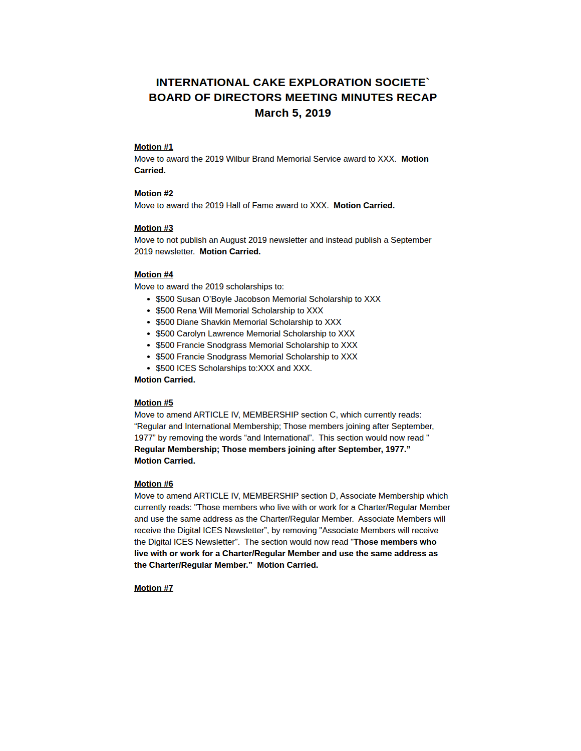INTERNATIONAL CAKE EXPLORATION SOCIETE` BOARD OF DIRECTORS MEETING MINUTES RECAP March 5, 2019
Motion #1
Move to award the 2019 Wilbur Brand Memorial Service award to XXX. Motion Carried.
Motion #2
Move to award the 2019 Hall of Fame award to XXX. Motion Carried.
Motion #3
Move to not publish an August 2019 newsletter and instead publish a September 2019 newsletter. Motion Carried.
Motion #4
Move to award the 2019 scholarships to:
$500 Susan O’Boyle Jacobson Memorial Scholarship to XXX
$500 Rena Will Memorial Scholarship to XXX
$500 Diane Shavkin Memorial Scholarship to XXX
$500 Carolyn Lawrence Memorial Scholarship to XXX
$500 Francie Snodgrass Memorial Scholarship to XXX
$500 Francie Snodgrass Memorial Scholarship to XXX
$500 ICES Scholarships to:XXX and XXX.
Motion Carried.
Motion #5
Move to amend ARTICLE IV, MEMBERSHIP section C, which currently reads: “Regular and International Membership; Those members joining after September, 1977” by removing the words “and International”. This section would now read " Regular Membership; Those members joining after September, 1977.”
Motion Carried.
Motion #6
Move to amend ARTICLE IV, MEMBERSHIP section D, Associate Membership which currently reads: "Those members who live with or work for a Charter/Regular Member and use the same address as the Charter/Regular Member. Associate Members will receive the Digital ICES Newsletter”, by removing "Associate Members will receive the Digital ICES Newsletter”. The section would now read "Those members who live with or work for a Charter/Regular Member and use the same address as the Charter/Regular Member.” Motion Carried.
Motion #7